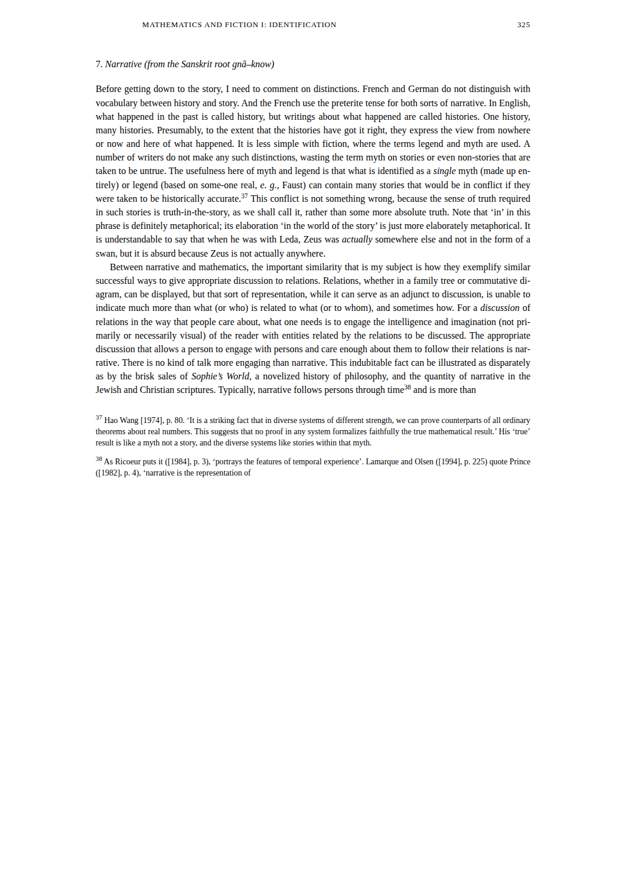Mathematics and Fiction I: Identification 325
7. Narrative (from the Sanskrit root gnā–know)
Before getting down to the story, I need to comment on distinctions. French and German do not distinguish with vocabulary between history and story. And the French use the preterite tense for both sorts of narrative. In English, what happened in the past is called history, but writings about what happened are called histories. One history, many histories. Presumably, to the extent that the histories have got it right, they express the view from nowhere or now and here of what happened. It is less simple with fiction, where the terms legend and myth are used. A number of writers do not make any such distinctions, wasting the term myth on stories or even non-stories that are taken to be untrue. The usefulness here of myth and legend is that what is identified as a single myth (made up entirely) or legend (based on some-one real, e. g., Faust) can contain many stories that would be in conflict if they were taken to be historically accurate.37 This conflict is not something wrong, because the sense of truth required in such stories is truth-in-the-story, as we shall call it, rather than some more absolute truth. Note that ‘in’ in this phrase is definitely metaphorical; its elaboration ‘in the world of the story’ is just more elaborately metaphorical. It is understandable to say that when he was with Leda, Zeus was actually somewhere else and not in the form of a swan, but it is absurd because Zeus is not actually anywhere.
Between narrative and mathematics, the important similarity that is my subject is how they exemplify similar successful ways to give appropriate discussion to relations. Relations, whether in a family tree or commutative diagram, can be displayed, but that sort of representation, while it can serve as an adjunct to discussion, is unable to indicate much more than what (or who) is related to what (or to whom), and sometimes how. For a discussion of relations in the way that people care about, what one needs is to engage the intelligence and imagination (not primarily or necessarily visual) of the reader with entities related by the relations to be discussed. The appropriate discussion that allows a person to engage with persons and care enough about them to follow their relations is narrative. There is no kind of talk more engaging than narrative. This indubitable fact can be illustrated as disparately as by the brisk sales of Sophie’s World, a novelized history of philosophy, and the quantity of narrative in the Jewish and Christian scriptures. Typically, narrative follows persons through time38 and is more than
37 Hao Wang [1974], p. 80. ‘It is a striking fact that in diverse systems of different strength, we can prove counterparts of all ordinary theorems about real numbers. This suggests that no proof in any system formalizes faithfully the true mathematical result.’ His ‘true’ result is like a myth not a story, and the diverse systems like stories within that myth.
38 As Ricoeur puts it ([1984], p. 3), ‘portrays the features of temporal experience’. Lamarque and Olsen ([1994], p. 225) quote Prince ([1982], p. 4), ‘narrative is the representation of